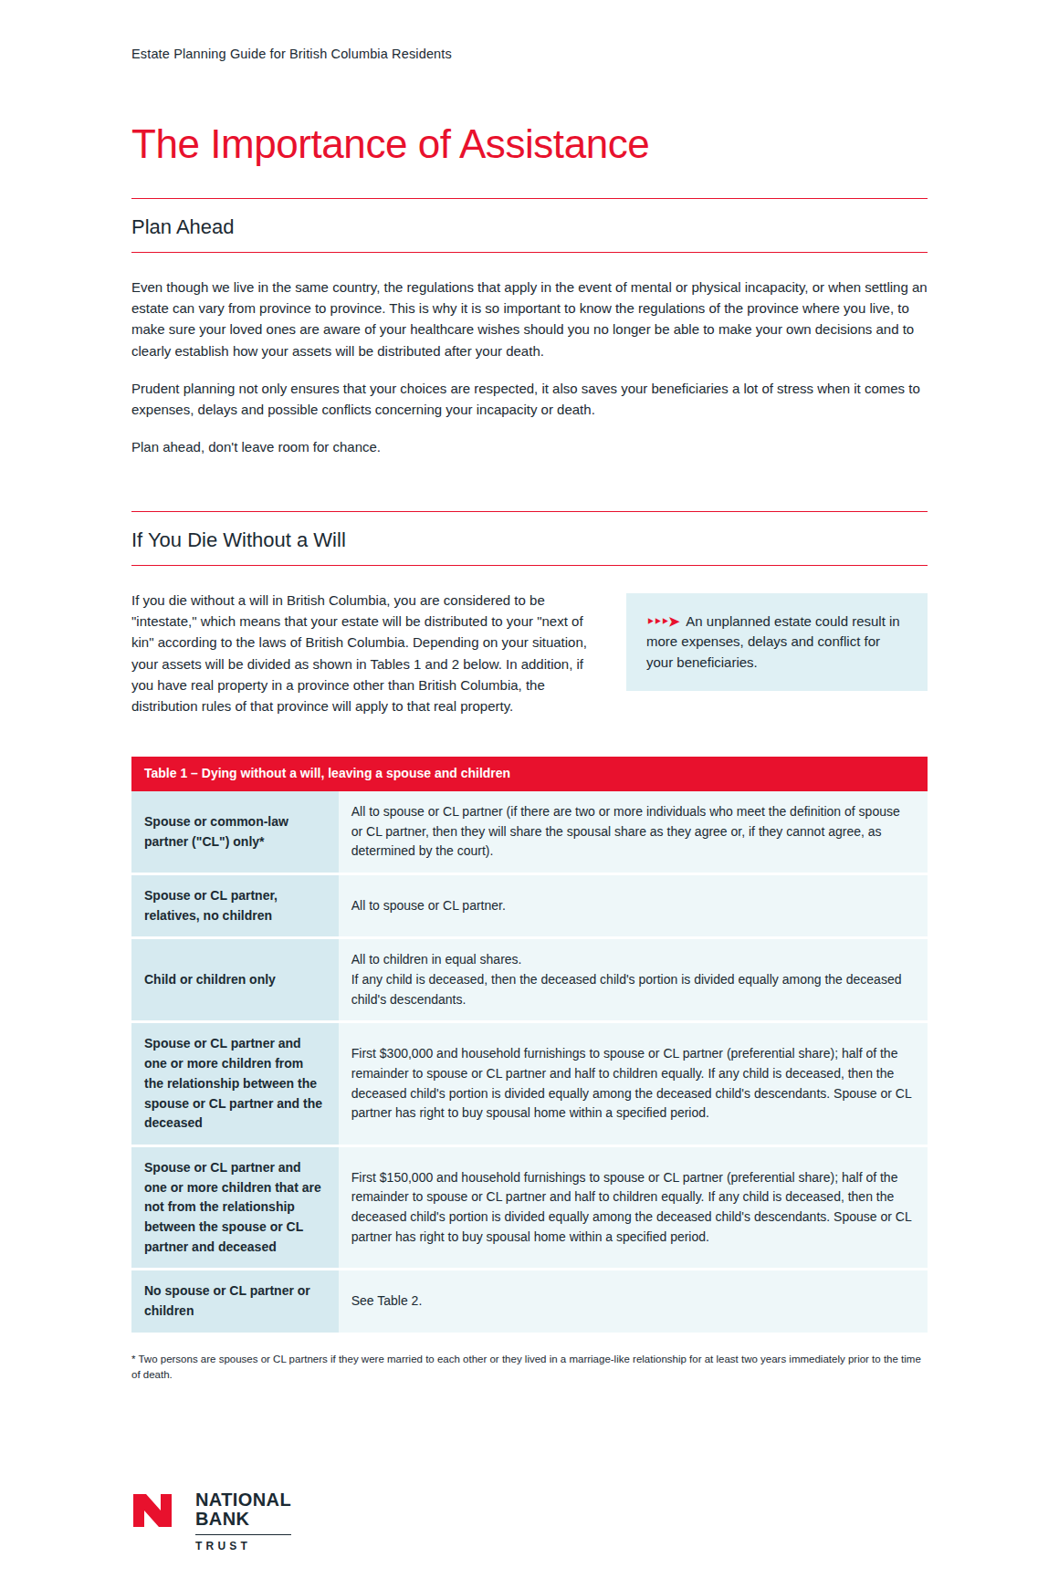Estate Planning Guide for British Columbia Residents
The Importance of Assistance
Plan Ahead
Even though we live in the same country, the regulations that apply in the event of mental or physical incapacity, or when settling an estate can vary from province to province. This is why it is so important to know the regulations of the province where you live, to make sure your loved ones are aware of your healthcare wishes should you no longer be able to make your own decisions and to clearly establish how your assets will be distributed after your death.
Prudent planning not only ensures that your choices are respected, it also saves your beneficiaries a lot of stress when it comes to expenses, delays and possible conflicts concerning your incapacity or death.
Plan ahead, don't leave room for chance.
If You Die Without a Will
If you die without a will in British Columbia, you are considered to be "intestate," which means that your estate will be distributed to your "next of kin" according to the laws of British Columbia. Depending on your situation, your assets will be divided as shown in Tables 1 and 2 below. In addition, if you have real property in a province other than British Columbia, the distribution rules of that province will apply to that real property.
‣‣‣➤ An unplanned estate could result in more expenses, delays and conflict for your beneficiaries.
Table 1 – Dying without a will, leaving a spouse and children
| Spouse or common-law partner ("CL") only* | All to spouse or CL partner (if there are two or more individuals who meet the definition of spouse or CL partner, then they will share the spousal share as they agree or, if they cannot agree, as determined by the court). |
| Spouse or CL partner, relatives, no children | All to spouse or CL partner. |
| Child or children only | All to children in equal shares. If any child is deceased, then the deceased child's portion is divided equally among the deceased child's descendants. |
| Spouse or CL partner and one or more children from the relationship between the spouse or CL partner and the deceased | First $300,000 and household furnishings to spouse or CL partner (preferential share); half of the remainder to spouse or CL partner and half to children equally. If any child is deceased, then the deceased child's portion is divided equally among the deceased child's descendants. Spouse or CL partner has right to buy spousal home within a specified period. |
| Spouse or CL partner and one or more children that are not from the relationship between the spouse or CL partner and deceased | First $150,000 and household furnishings to spouse or CL partner (preferential share); half of the remainder to spouse or CL partner and half to children equally. If any child is deceased, then the deceased child's portion is divided equally among the deceased child's descendants. Spouse or CL partner has right to buy spousal home within a specified period. |
| No spouse or CL partner or children | See Table 2. |
* Two persons are spouses or CL partners if they were married to each other or they lived in a marriage-like relationship for at least two years immediately prior to the time of death.
NATIONAL
BANK
TRUST